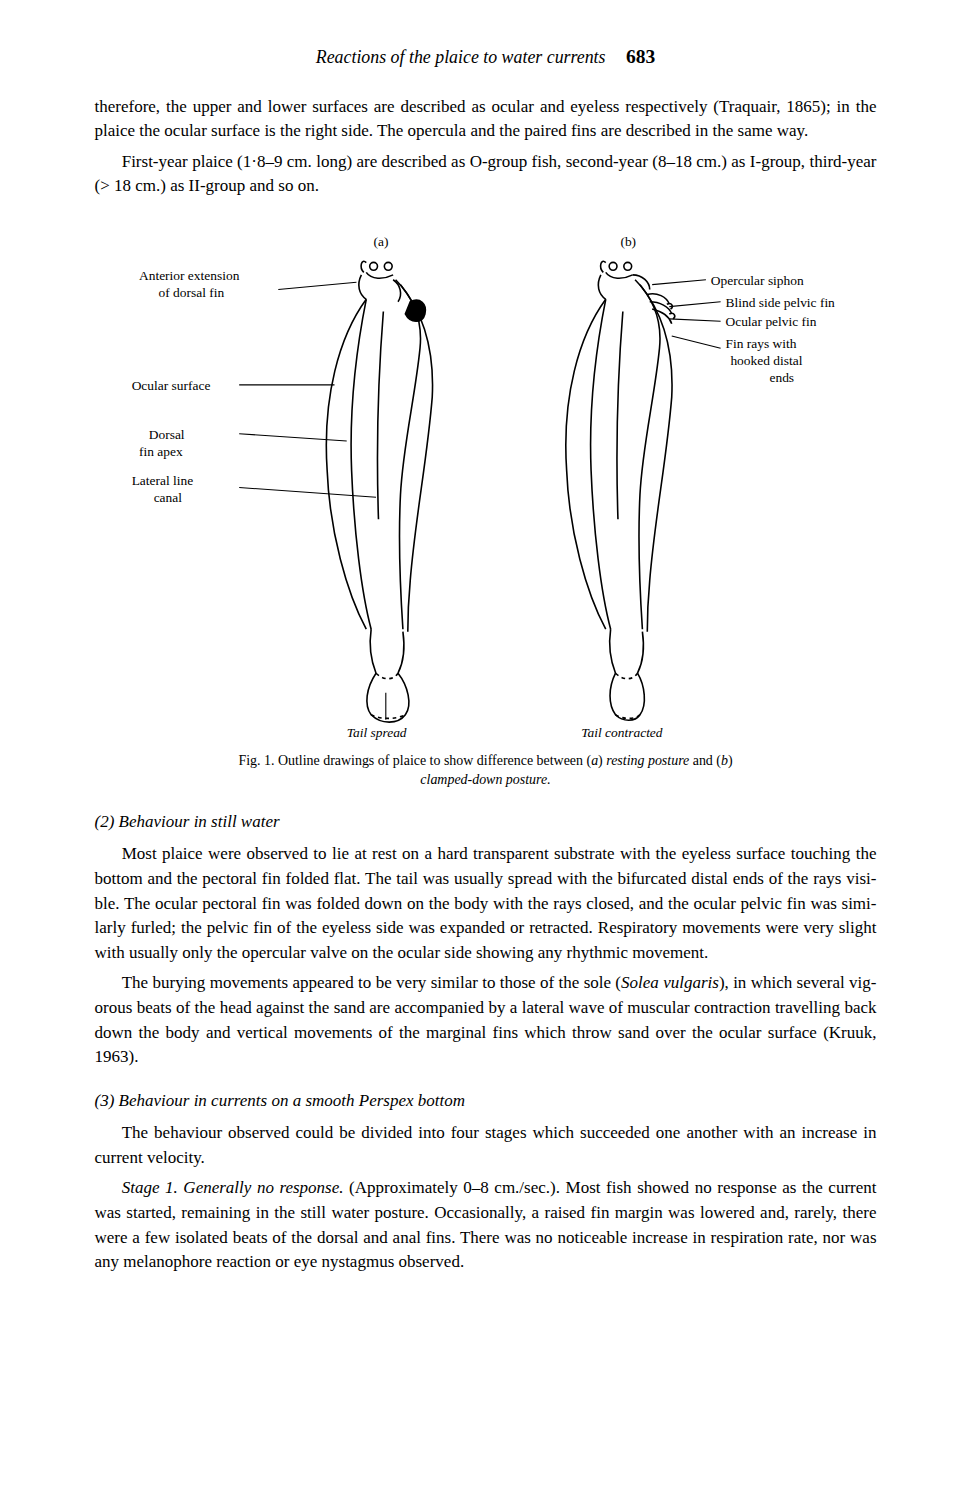Reactions of the plaice to water currents 683
therefore, the upper and lower surfaces are described as ocular and eyeless respectively (Traquair, 1865); in the plaice the ocular surface is the right side. The opercula and the paired fins are described in the same way.
First-year plaice (1·8–9 cm. long) are described as O-group fish, second-year (8–18 cm.) as I-group, third-year (> 18 cm.) as II-group and so on.
(a) (b) Anterior extension of dorsal fin Ocular surface Dorsal fin apex Lateral line canal Tail spread Opercular siphon Blind side pelvic fin Ocular pelvic fin Fin rays with hooked distal ends Tail contracted
Fig. 1. Outline drawings of plaice to show difference between (a) resting posture and (b)
clamped-down posture.
(2) Behaviour in still water
Most plaice were observed to lie at rest on a hard transparent substrate with the eyeless surface touching the bottom and the pectoral fin folded flat. The tail was usually spread with the bifurcated distal ends of the rays visible. The ocular pectoral fin was folded down on the body with the rays closed, and the ocular pelvic fin was similarly furled; the pelvic fin of the eyeless side was expanded or retracted. Respiratory movements were very slight with usually only the opercular valve on the ocular side showing any rhythmic movement.
The burying movements appeared to be very similar to those of the sole (Solea vulgaris), in which several vigorous beats of the head against the sand are accompanied by a lateral wave of muscular contraction travelling back down the body and vertical movements of the marginal fins which throw sand over the ocular surface (Kruuk, 1963).
(3) Behaviour in currents on a smooth Perspex bottom
The behaviour observed could be divided into four stages which succeeded one another with an increase in current velocity.
Stage 1. Generally no response. (Approximately 0–8 cm./sec.). Most fish showed no response as the current was started, remaining in the still water posture. Occasionally, a raised fin margin was lowered and, rarely, there were a few isolated beats of the dorsal and anal fins. There was no noticeable increase in respiration rate, nor was any melanophore reaction or eye nystagmus observed.